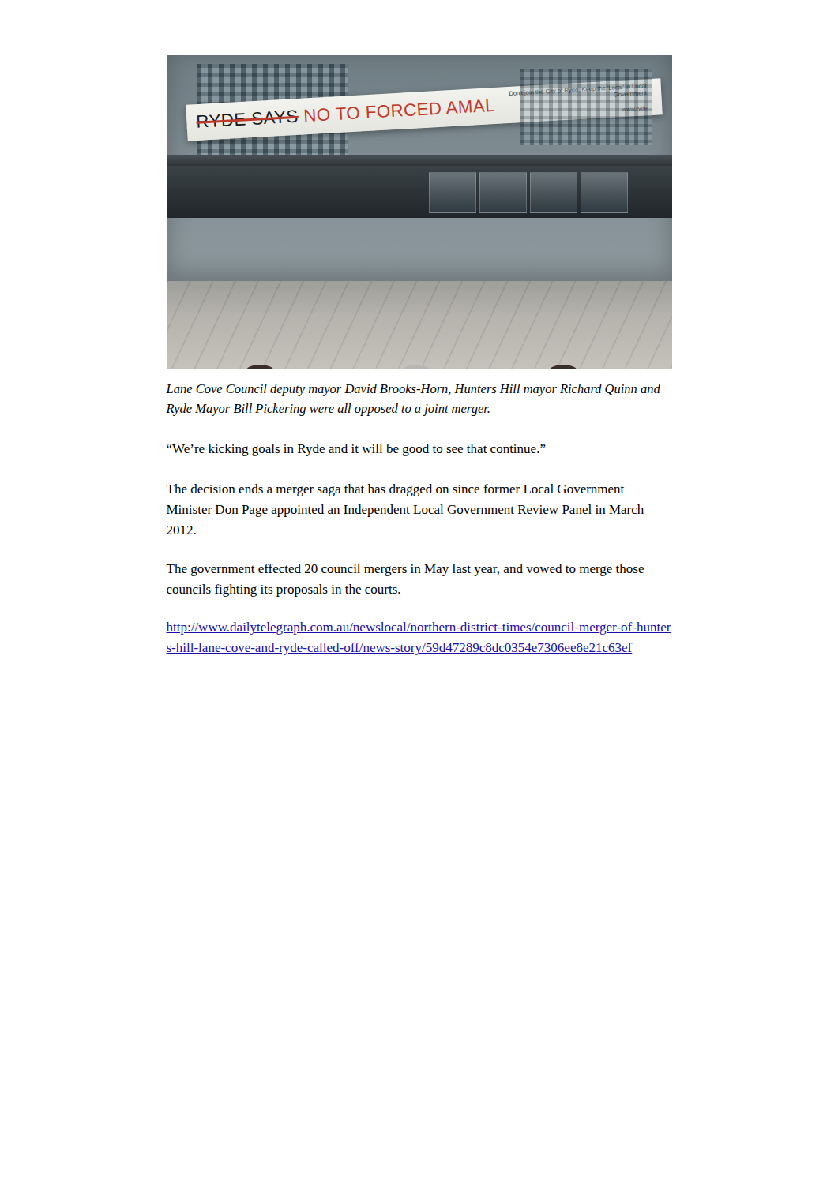CIVIC HALL
RYDE SAYS NO TO FORCED AMAL
Don't join the City of Ryde. Keep the 'Local' in Local Government
www.ryde...
Lane Cove Council deputy mayor David Brooks-Horn, Hunters Hill mayor Richard Quinn and Ryde Mayor Bill Pickering were all opposed to a joint merger.
“We’re kicking goals in Ryde and it will be good to see that continue.”
The decision ends a merger saga that has dragged on since former Local Government Minister Don Page appointed an Independent Local Government Review Panel in March 2012.
The government effected 20 council mergers in May last year, and vowed to merge those councils fighting its proposals in the courts.
http://www.dailytelegraph.com.au/newslocal/northern-district-times/council-merger-of-hunters-hill-lane-cove-and-ryde-called-off/news-story/59d47289c8dc0354e7306ee8e21c63ef